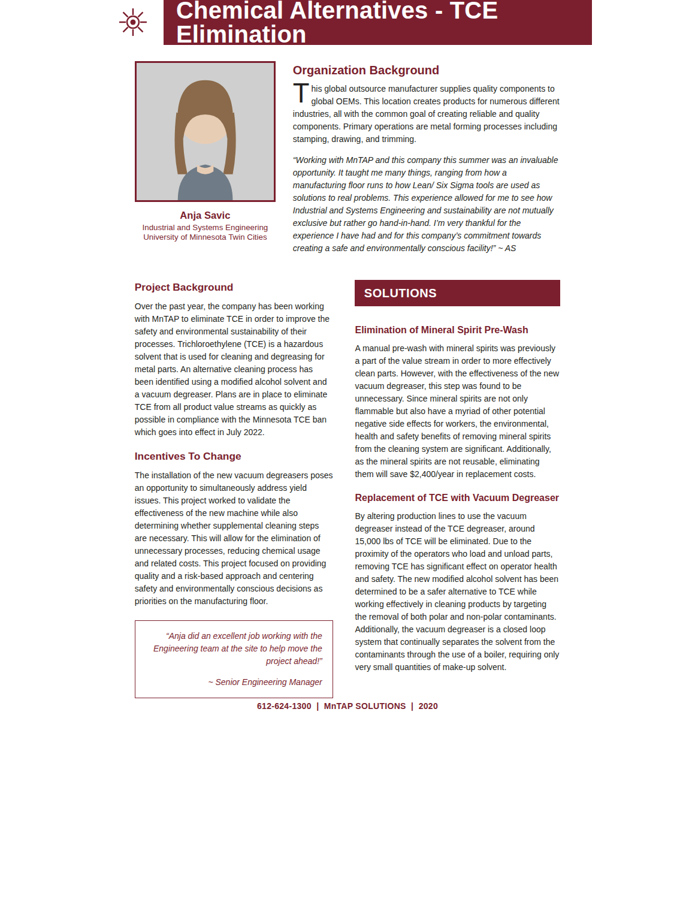Chemical Alternatives - TCE Elimination
Anja Savic
Industrial and Systems Engineering
University of Minnesota Twin Cities
Organization Background
This global outsource manufacturer supplies quality components to global OEMs. This location creates products for numerous different industries, all with the common goal of creating reliable and quality components. Primary operations are metal forming processes including stamping, drawing, and trimming.
“Working with MnTAP and this company this summer was an invaluable opportunity. It taught me many things, ranging from how a manufacturing floor runs to how Lean/ Six Sigma tools are used as solutions to real problems. This experience allowed for me to see how Industrial and Systems Engineering and sustainability are not mutually exclusive but rather go hand-in-hand. I’m very thankful for the experience I have had and for this company’s commitment towards creating a safe and environmentally conscious facility!” ~ AS
Project Background
Over the past year, the company has been working with MnTAP to eliminate TCE in order to improve the safety and environmental sustainability of their processes. Trichloroethylene (TCE) is a hazardous solvent that is used for cleaning and degreasing for metal parts. An alternative cleaning process has been identified using a modified alcohol solvent and a vacuum degreaser. Plans are in place to eliminate TCE from all product value streams as quickly as possible in compliance with the Minnesota TCE ban which goes into effect in July 2022.
Incentives To Change
The installation of the new vacuum degreasers poses an opportunity to simultaneously address yield issues. This project worked to validate the effectiveness of the new machine while also determining whether supplemental cleaning steps are necessary. This will allow for the elimination of unnecessary processes, reducing chemical usage and related costs. This project focused on providing quality and a risk-based approach and centering safety and environmentally conscious decisions as priorities on the manufacturing floor.
“Anja did an excellent job working with the Engineering team at the site to help move the project ahead!”
~ Senior Engineering Manager
SOLUTIONS
Elimination of Mineral Spirit Pre-Wash
A manual pre-wash with mineral spirits was previously a part of the value stream in order to more effectively clean parts. However, with the effectiveness of the new vacuum degreaser, this step was found to be unnecessary. Since mineral spirits are not only flammable but also have a myriad of other potential negative side effects for workers, the environmental, health and safety benefits of removing mineral spirits from the cleaning system are significant. Additionally, as the mineral spirits are not reusable, eliminating them will save $2,400/year in replacement costs.
Replacement of TCE with Vacuum Degreaser
By altering production lines to use the vacuum degreaser instead of the TCE degreaser, around 15,000 lbs of TCE will be eliminated. Due to the proximity of the operators who load and unload parts, removing TCE has significant effect on operator health and safety. The new modified alcohol solvent has been determined to be a safer alternative to TCE while working effectively in cleaning products by targeting the removal of both polar and non-polar contaminants. Additionally, the vacuum degreaser is a closed loop system that continually separates the solvent from the contaminants through the use of a boiler, requiring only very small quantities of make-up solvent.
612-624-1300 | MnTAP SOLUTIONS | 2020